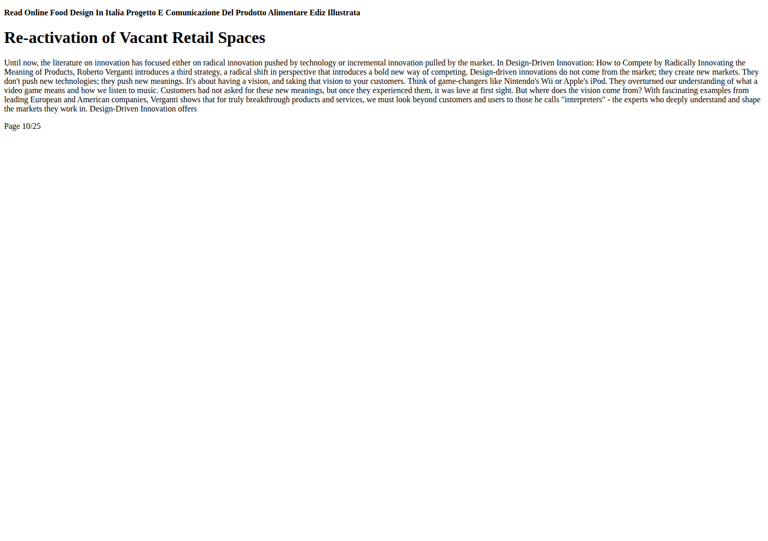Read Online Food Design In Italia Progetto E Comunicazione Del Prodotto Alimentare Ediz Illustrata
Re-activation of Vacant Retail Spaces
Until now, the literature on innovation has focused either on radical innovation pushed by technology or incremental innovation pulled by the market. In Design-Driven Innovation: How to Compete by Radically Innovating the Meaning of Products, Roberto Verganti introduces a third strategy, a radical shift in perspective that introduces a bold new way of competing. Design-driven innovations do not come from the market; they create new markets. They don't push new technologies; they push new meanings. It's about having a vision, and taking that vision to your customers. Think of game-changers like Nintendo's Wii or Apple's iPod. They overturned our understanding of what a video game means and how we listen to music. Customers had not asked for these new meanings, but once they experienced them, it was love at first sight. But where does the vision come from? With fascinating examples from leading European and American companies, Verganti shows that for truly breakthrough products and services, we must look beyond customers and users to those he calls "interpreters" - the experts who deeply understand and shape the markets they work in. Design-Driven Innovation offers
Page 10/25